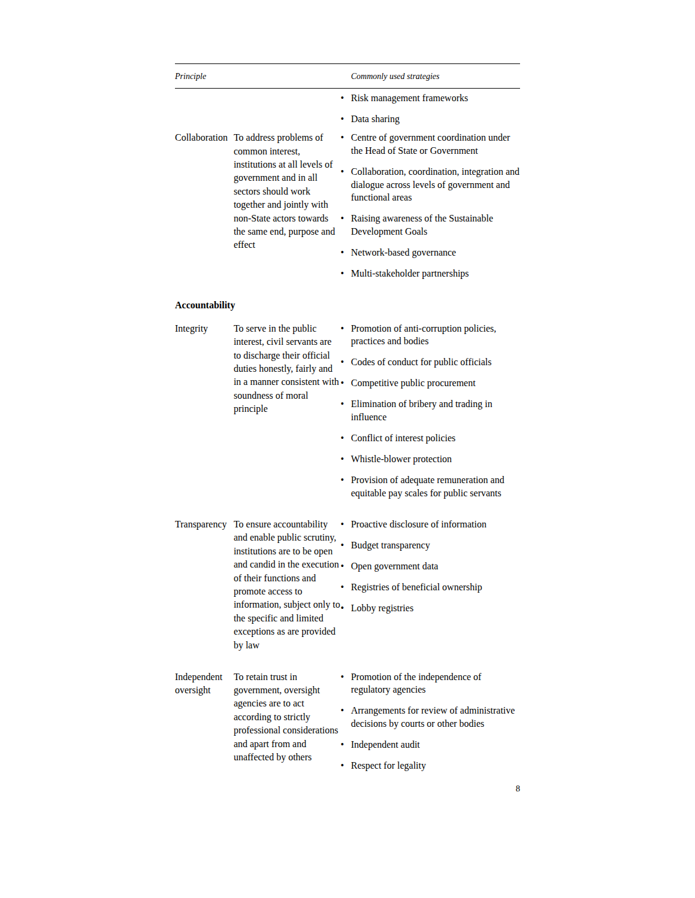| Principle | Commonly used strategies |
| --- | --- |
| | | Risk management frameworks Data sharing |
| Collaboration | To address problems of common interest, institutions at all levels of government and in all sectors should work together and jointly with non-State actors towards the same end, purpose and effect | Centre of government coordination under the Head of State or Government Collaboration, coordination, integration and dialogue across levels of government and functional areas Raising awareness of the Sustainable Development Goals Network-based governance Multi-stakeholder partnerships |
| Accountability |
| Integrity | To serve in the public interest, civil servants are to discharge their official duties honestly, fairly and in a manner consistent with soundness of moral principle | Promotion of anti-corruption policies, practices and bodies Codes of conduct for public officials Competitive public procurement Elimination of bribery and trading in influence Conflict of interest policies Whistle-blower protection Provision of adequate remuneration and equitable pay scales for public servants |
| Transparency | To ensure accountability and enable public scrutiny, institutions are to be open and candid in the execution of their functions and promote access to information, subject only to the specific and limited exceptions as are provided by law | Proactive disclosure of information Budget transparency Open government data Registries of beneficial ownership Lobby registries |
| Independent oversight | To retain trust in government, oversight agencies are to act according to strictly professional considerations and apart from and unaffected by others | Promotion of the independence of regulatory agencies Arrangements for review of administrative decisions by courts or other bodies Independent audit Respect for legality |
8